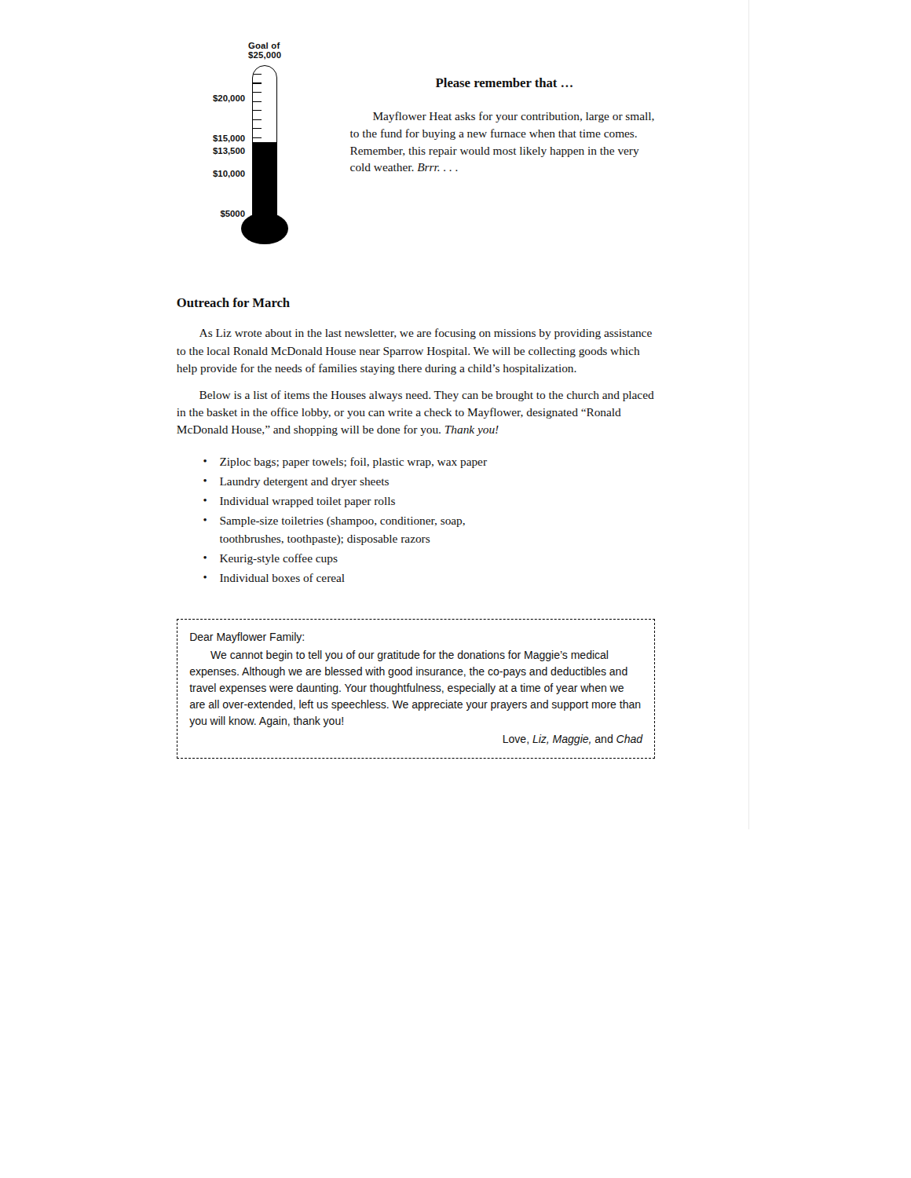Goal of
$25,000
$20,000 $15,000 $13,500 $10,000 $5000
Please remember that …
Mayflower Heat asks for your contribution, large or small, to the fund for buying a new furnace when that time comes. Remember, this repair would most likely happen in the very cold weather. Brrr. . . .
Outreach for March
As Liz wrote about in the last newsletter, we are focusing on missions by providing assistance to the local Ronald McDonald House near Sparrow Hospital. We will be collecting goods which help provide for the needs of families staying there during a child’s hospitalization.
Below is a list of items the Houses always need. They can be brought to the church and placed in the basket in the office lobby, or you can write a check to Mayflower, designated “Ronald McDonald House,” and shopping will be done for you. Thank you!
Ziploc bags; paper towels; foil, plastic wrap, wax paper
Laundry detergent and dryer sheets
Individual wrapped toilet paper rolls
Sample-size toiletries (shampoo, conditioner, soap, toothbrushes, toothpaste); disposable razors
Keurig-style coffee cups
Individual boxes of cereal
Dear Mayflower Family:
We cannot begin to tell you of our gratitude for the donations for Maggie’s medical expenses. Although we are blessed with good insurance, the co-pays and deductibles and travel expenses were daunting. Your thoughtfulness, especially at a time of year when we are all over-extended, left us speechless. We appreciate your prayers and support more than you will know. Again, thank you!
Love, Liz, Maggie, and Chad